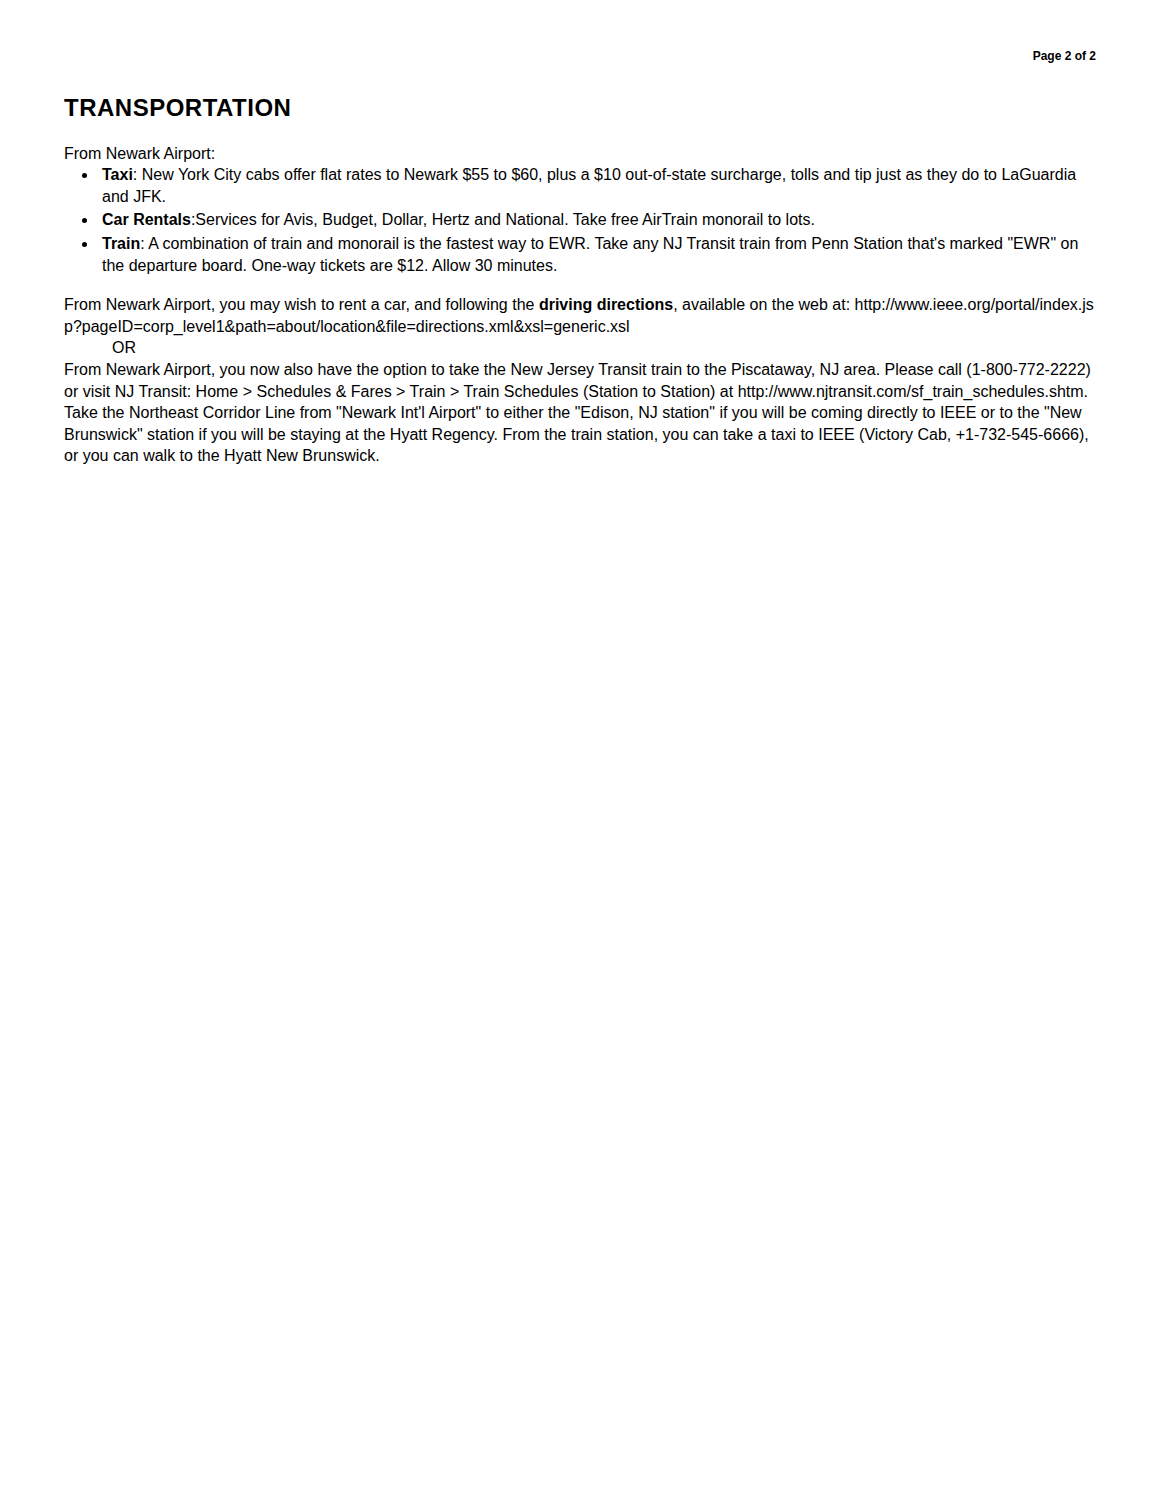Page 2 of 2
TRANSPORTATION
From Newark Airport:
Taxi: New York City cabs offer flat rates to Newark $55 to $60, plus a $10 out-of-state surcharge, tolls and tip just as they do to LaGuardia and JFK.
Car Rentals:Services for Avis, Budget, Dollar, Hertz and National. Take free AirTrain monorail to lots.
Train: A combination of train and monorail is the fastest way to EWR. Take any NJ Transit train from Penn Station that's marked "EWR" on the departure board. One-way tickets are $12. Allow 30 minutes.
From Newark Airport, you may wish to rent a car, and following the driving directions, available on the web at: http://www.ieee.org/portal/index.jsp?pageID=corp_level1&path=about/location&file=directions.xml&xsl=generic.xsl
OR
From Newark Airport, you now also have the option to take the New Jersey Transit train to the Piscataway, NJ area. Please call (1-800-772-2222) or visit NJ Transit: Home > Schedules & Fares > Train > Train Schedules (Station to Station) at http://www.njtransit.com/sf_train_schedules.shtm. Take the Northeast Corridor Line from "Newark Int'l Airport" to either the "Edison, NJ station" if you will be coming directly to IEEE or to the "New Brunswick" station if you will be staying at the Hyatt Regency. From the train station, you can take a taxi to IEEE (Victory Cab, +1-732-545-6666), or you can walk to the Hyatt New Brunswick.